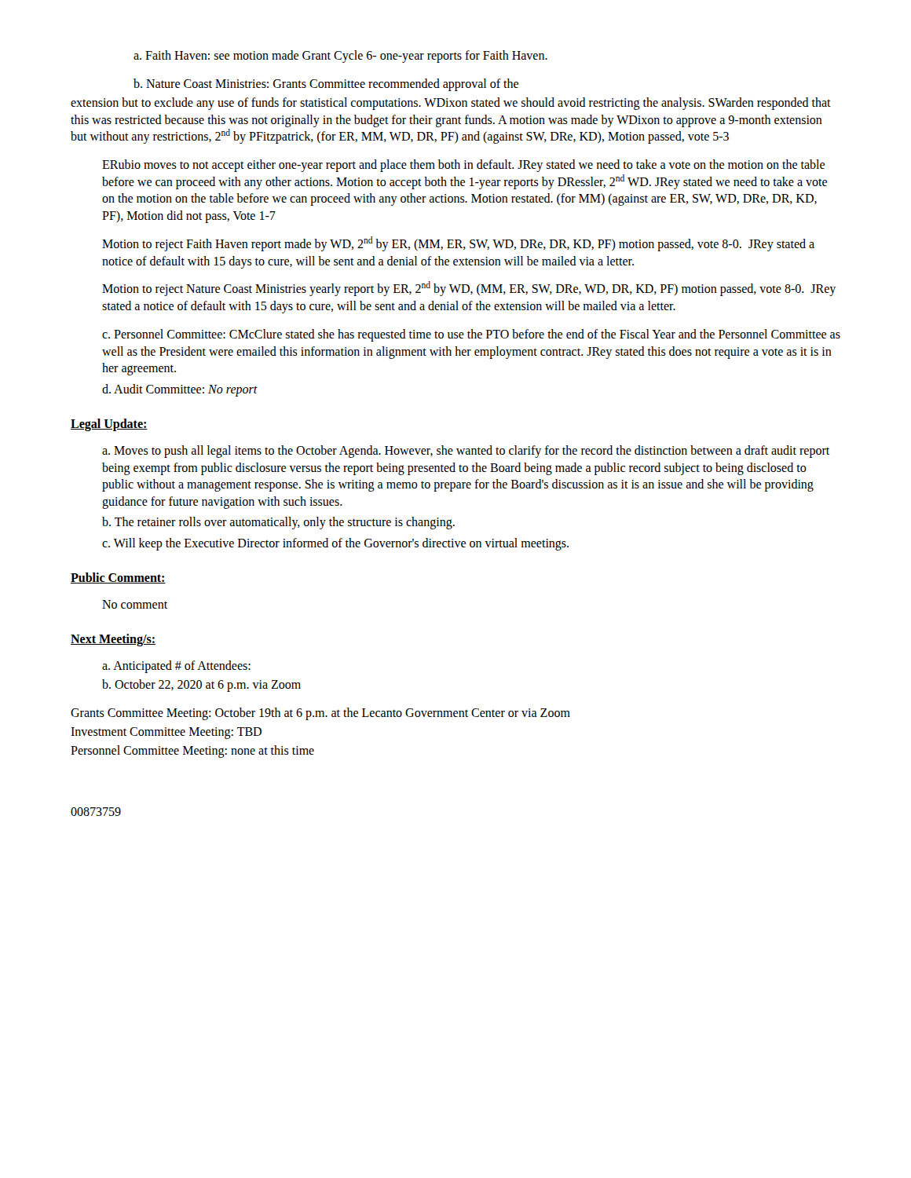a. Faith Haven: see motion made Grant Cycle 6- one-year reports for Faith Haven.
b. Nature Coast Ministries: Grants Committee recommended approval of the
extension but to exclude any use of funds for statistical computations. WDixon stated we should avoid restricting the analysis. SWarden responded that this was restricted because this was not originally in the budget for their grant funds. A motion was made by WDixon to approve a 9-month extension but without any restrictions, 2nd by PFitzpatrick, (for ER, MM, WD, DR, PF) and (against SW, DRe, KD), Motion passed, vote 5-3
ERubio moves to not accept either one-year report and place them both in default. JRey stated we need to take a vote on the motion on the table before we can proceed with any other actions. Motion to accept both the 1-year reports by DRessler, 2nd WD. JRey stated we need to take a vote on the motion on the table before we can proceed with any other actions. Motion restated. (for MM) (against are ER, SW, WD, DRe, DR, KD, PF), Motion did not pass, Vote 1-7
Motion to reject Faith Haven report made by WD, 2nd by ER, (MM, ER, SW, WD, DRe, DR, KD, PF) motion passed, vote 8-0. JRey stated a notice of default with 15 days to cure, will be sent and a denial of the extension will be mailed via a letter.
Motion to reject Nature Coast Ministries yearly report by ER, 2nd by WD, (MM, ER, SW, DRe, WD, DR, KD, PF) motion passed, vote 8-0. JRey stated a notice of default with 15 days to cure, will be sent and a denial of the extension will be mailed via a letter.
c. Personnel Committee: CMcClure stated she has requested time to use the PTO before the end of the Fiscal Year and the Personnel Committee as well as the President were emailed this information in alignment with her employment contract. JRey stated this does not require a vote as it is in her agreement.
d. Audit Committee: No report
Legal Update:
a. Moves to push all legal items to the October Agenda. However, she wanted to clarify for the record the distinction between a draft audit report being exempt from public disclosure versus the report being presented to the Board being made a public record subject to being disclosed to public without a management response. She is writing a memo to prepare for the Board's discussion as it is an issue and she will be providing guidance for future navigation with such issues.
b. The retainer rolls over automatically, only the structure is changing.
c. Will keep the Executive Director informed of the Governor's directive on virtual meetings.
Public Comment:
No comment
Next Meeting/s:
a. Anticipated # of Attendees:
b. October 22, 2020 at 6 p.m. via Zoom
Grants Committee Meeting: October 19th at 6 p.m. at the Lecanto Government Center or via Zoom
Investment Committee Meeting: TBD
Personnel Committee Meeting: none at this time
00873759